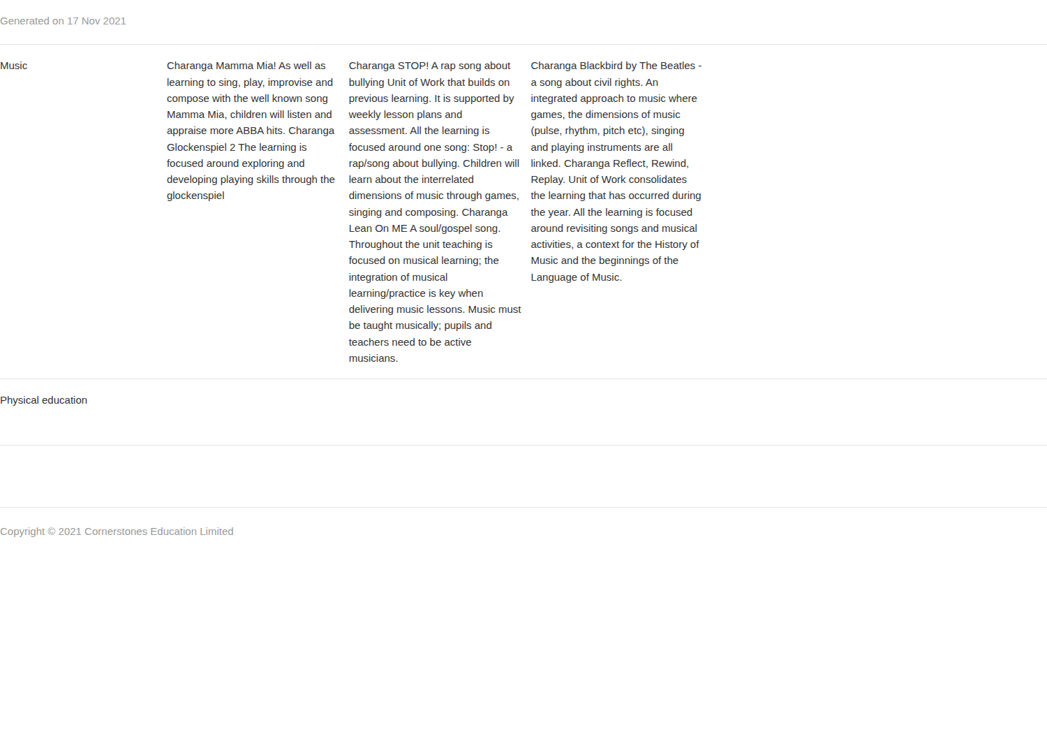Generated on 17 Nov 2021
| Music | Charanga Mamma Mia! As well as learning to sing, play, improvise and compose with the well known song Mamma Mia, children will listen and appraise more ABBA hits. Charanga Glockenspiel 2 The learning is focused around exploring and developing playing skills through the glockenspiel | Charanga STOP! A rap song about bullying Unit of Work that builds on previous learning. It is supported by weekly lesson plans and assessment. All the learning is focused around one song: Stop! - a rap/song about bullying. Children will learn about the interrelated dimensions of music through games, singing and composing. Charanga Lean On ME A soul/gospel song. Throughout the unit teaching is focused on musical learning; the integration of musical learning/practice is key when delivering music lessons. Music must be taught musically; pupils and teachers need to be active musicians. | Charanga Blackbird by The Beatles - a song about civil rights. An integrated approach to music where games, the dimensions of music (pulse, rhythm, pitch etc), singing and playing instruments are all linked. Charanga Reflect, Rewind, Replay. Unit of Work consolidates the learning that has occurred during the year. All the learning is focused around revisiting songs and musical activities, a context for the History of Music and the beginnings of the Language of Music. | |
| Physical education | | | | |
Copyright © 2021 Cornerstones Education Limited